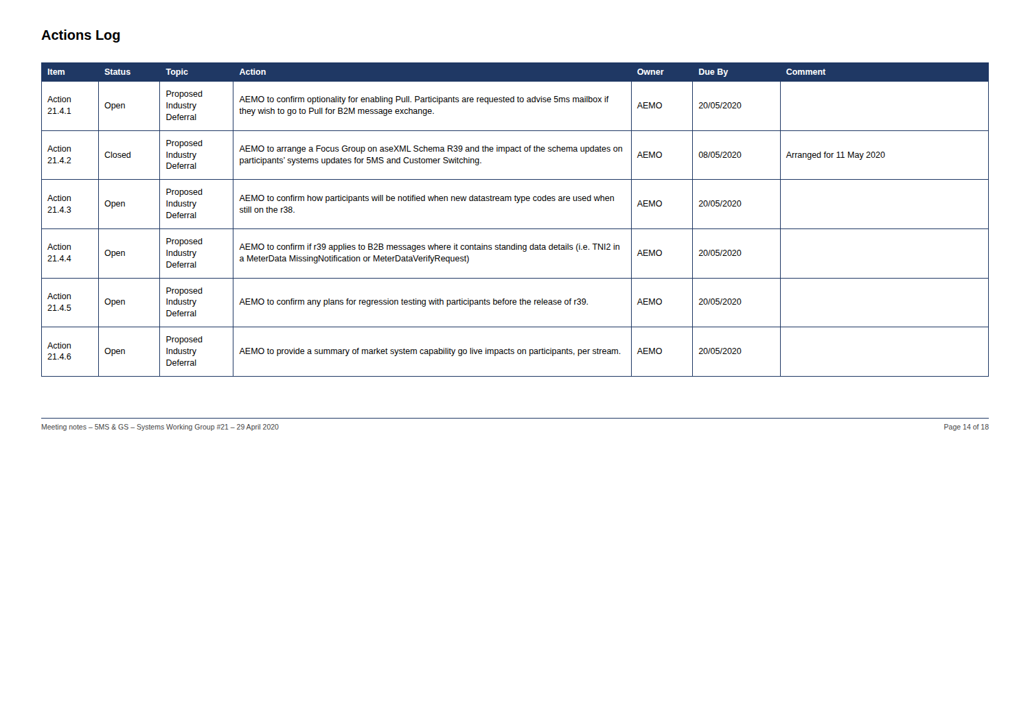Actions Log
| Item | Status | Topic | Action | Owner | Due By | Comment |
| --- | --- | --- | --- | --- | --- | --- |
| Action 21.4.1 | Open | Proposed Industry Deferral | AEMO to confirm optionality for enabling Pull. Participants are requested to advise 5ms mailbox if they wish to go to Pull for B2M message exchange. | AEMO | 20/05/2020 | |
| Action 21.4.2 | Closed | Proposed Industry Deferral | AEMO to arrange a Focus Group on aseXML Schema R39 and the impact of the schema updates on participants’ systems updates for 5MS and Customer Switching. | AEMO | 08/05/2020 | Arranged for 11 May 2020 |
| Action 21.4.3 | Open | Proposed Industry Deferral | AEMO to confirm how participants will be notified when new datastream type codes are used when still on the r38. | AEMO | 20/05/2020 | |
| Action 21.4.4 | Open | Proposed Industry Deferral | AEMO to confirm if r39 applies to B2B messages where it contains standing data details (i.e. TNI2 in a MeterData MissingNotification or MeterDataVerifyRequest) | AEMO | 20/05/2020 | |
| Action 21.4.5 | Open | Proposed Industry Deferral | AEMO to confirm any plans for regression testing with participants before the release of r39. | AEMO | 20/05/2020 | |
| Action 21.4.6 | Open | Proposed Industry Deferral | AEMO to provide a summary of market system capability go live impacts on participants, per stream. | AEMO | 20/05/2020 | |
Meeting notes – 5MS & GS – Systems Working Group #21 – 29 April 2020 Page 14 of 18